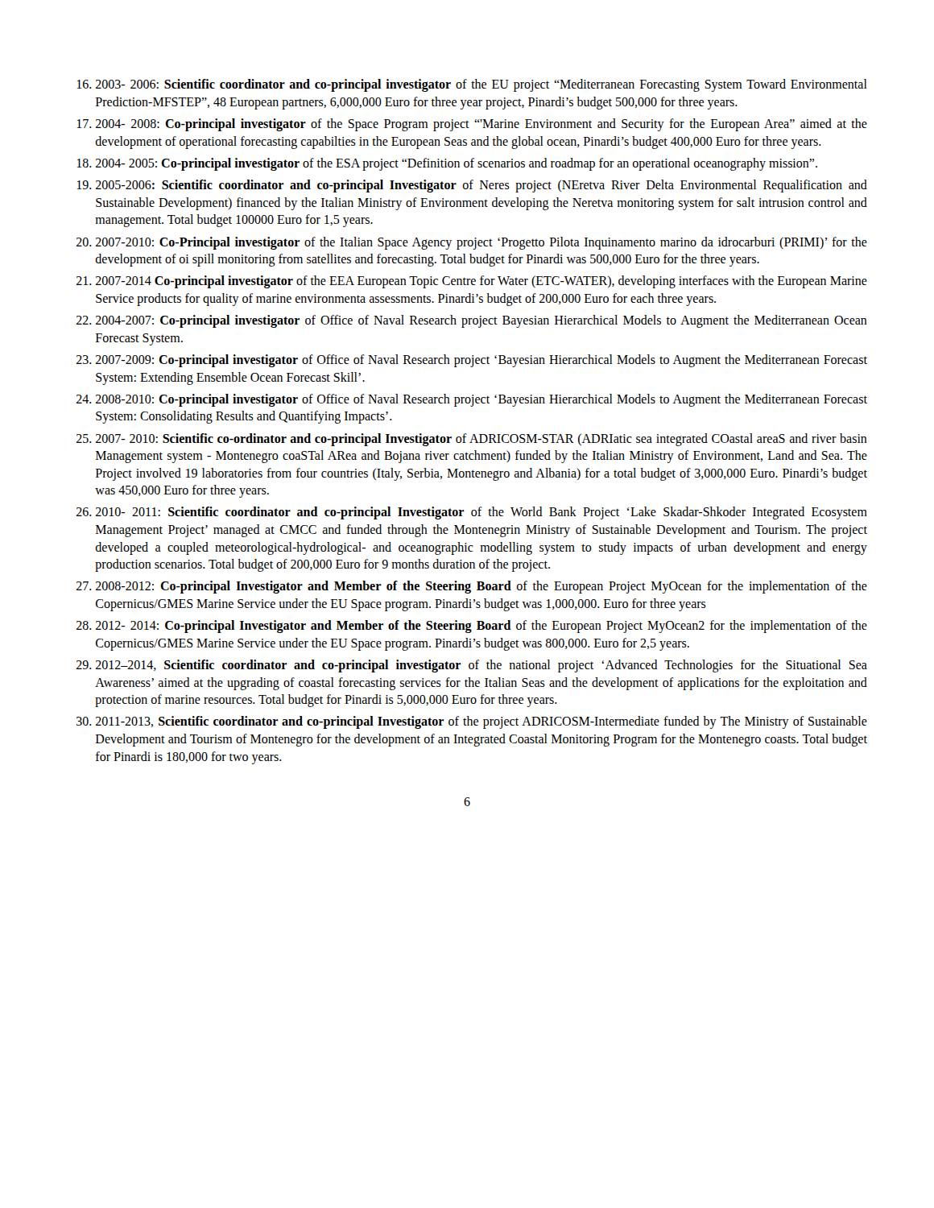2003- 2006: Scientific coordinator and co-principal investigator of the EU project “Mediterranean Forecasting System Toward Environmental Prediction-MFSTEP”, 48 European partners, 6,000,000 Euro for three year project, Pinardi’s budget 500,000 for three years.
2004- 2008: Co-principal investigator of the Space Program project “'Marine Environment and Security for the European Area” aimed at the development of operational forecasting capabilties in the European Seas and the global ocean, Pinardi’s budget 400,000 Euro for three years.
2004- 2005: Co-principal investigator of the ESA project “Definition of scenarios and roadmap for an operational oceanography mission”.
2005-2006: Scientific coordinator and co-principal Investigator of Neres project (NEretva River Delta Environmental Requalification and Sustainable Development) financed by the Italian Ministry of Environment developing the Neretva monitoring system for salt intrusion control and management. Total budget 100000 Euro for 1,5 years.
2007-2010: Co-Principal investigator of the Italian Space Agency project ‘Progetto Pilota Inquinamento marino da idrocarburi (PRIMI)’ for the development of oi spill monitoring from satellites and forecasting. Total budget for Pinardi was 500,000 Euro for the three years.
2007-2014 Co-principal investigator of the EEA European Topic Centre for Water (ETC-WATER), developing interfaces with the European Marine Service products for quality of marine environmenta assessments. Pinardi’s budget of 200,000 Euro for each three years.
2004-2007: Co-principal investigator of Office of Naval Research project Bayesian Hierarchical Models to Augment the Mediterranean Ocean Forecast System.
2007-2009: Co-principal investigator of Office of Naval Research project ‘Bayesian Hierarchical Models to Augment the Mediterranean Forecast System: Extending Ensemble Ocean Forecast Skill’.
2008-2010: Co-principal investigator of Office of Naval Research project ‘Bayesian Hierarchical Models to Augment the Mediterranean Forecast System: Consolidating Results and Quantifying Impacts’.
2007- 2010: Scientific co-ordinator and co-principal Investigator of ADRICOSM-STAR (ADRIatic sea integrated COastal areaS and river basin Management system - Montenegro coaSTal ARea and Bojana river catchment) funded by the Italian Ministry of Environment, Land and Sea. The Project involved 19 laboratories from four countries (Italy, Serbia, Montenegro and Albania) for a total budget of 3,000,000 Euro. Pinardi’s budget was 450,000 Euro for three years.
2010- 2011: Scientific coordinator and co-principal Investigator of the World Bank Project ‘Lake Skadar-Shkoder Integrated Ecosystem Management Project’ managed at CMCC and funded through the Montenegrin Ministry of Sustainable Development and Tourism. The project developed a coupled meteorological-hydrological- and oceanographic modelling system to study impacts of urban development and energy production scenarios. Total budget of 200,000 Euro for 9 months duration of the project.
2008-2012: Co-principal Investigator and Member of the Steering Board of the European Project MyOcean for the implementation of the Copernicus/GMES Marine Service under the EU Space program. Pinardi’s budget was 1,000,000. Euro for three years
2012- 2014: Co-principal Investigator and Member of the Steering Board of the European Project MyOcean2 for the implementation of the Copernicus/GMES Marine Service under the EU Space program. Pinardi’s budget was 800,000. Euro for 2,5 years.
2012–2014, Scientific coordinator and co-principal investigator of the national project ‘Advanced Technologies for the Situational Sea Awareness’ aimed at the upgrading of coastal forecasting services for the Italian Seas and the development of applications for the exploitation and protection of marine resources. Total budget for Pinardi is 5,000,000 Euro for three years.
2011-2013, Scientific coordinator and co-principal Investigator of the project ADRICOSM-Intermediate funded by The Ministry of Sustainable Development and Tourism of Montenegro for the development of an Integrated Coastal Monitoring Program for the Montenegro coasts. Total budget for Pinardi is 180,000 for two years.
6